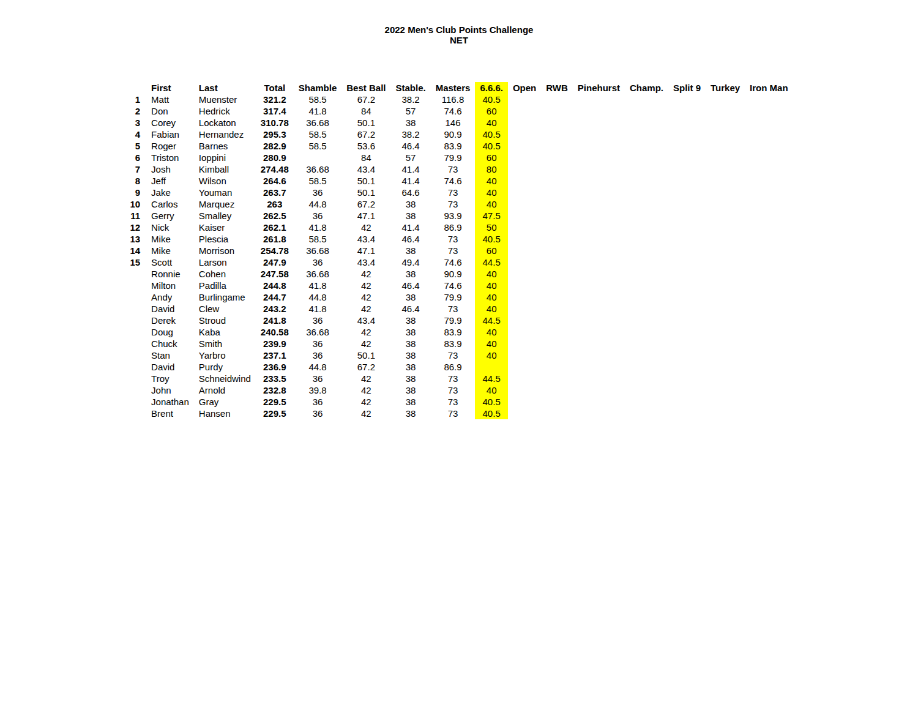2022 Men's Club Points Challenge
NET
| | First | Last | Total | Shamble | Best Ball | Stable. | Masters | 6.6.6. | Open | RWB | Pinehurst | Champ. | Split 9 | Turkey | Iron Man |
| --- | --- | --- | --- | --- | --- | --- | --- | --- | --- | --- | --- | --- | --- | --- | --- |
| 1 | Matt | Muenster | 321.2 | 58.5 | 67.2 | 38.2 | 116.8 | 40.5 | | | | | | | |
| 2 | Don | Hedrick | 317.4 | 41.8 | 84 | 57 | 74.6 | 60 | | | | | | | |
| 3 | Corey | Lockaton | 310.78 | 36.68 | 50.1 | 38 | 146 | 40 | | | | | | | |
| 4 | Fabian | Hernandez | 295.3 | 58.5 | 67.2 | 38.2 | 90.9 | 40.5 | | | | | | | |
| 5 | Roger | Barnes | 282.9 | 58.5 | 53.6 | 46.4 | 83.9 | 40.5 | | | | | | | |
| 6 | Triston | Ioppini | 280.9 | | 84 | 57 | 79.9 | 60 | | | | | | | |
| 7 | Josh | Kimball | 274.48 | 36.68 | 43.4 | 41.4 | 73 | 80 | | | | | | | |
| 8 | Jeff | Wilson | 264.6 | 58.5 | 50.1 | 41.4 | 74.6 | 40 | | | | | | | |
| 9 | Jake | Youman | 263.7 | 36 | 50.1 | 64.6 | 73 | 40 | | | | | | | |
| 10 | Carlos | Marquez | 263 | 44.8 | 67.2 | 38 | 73 | 40 | | | | | | | |
| 11 | Gerry | Smalley | 262.5 | 36 | 47.1 | 38 | 93.9 | 47.5 | | | | | | | |
| 12 | Nick | Kaiser | 262.1 | 41.8 | 42 | 41.4 | 86.9 | 50 | | | | | | | |
| 13 | Mike | Plescia | 261.8 | 58.5 | 43.4 | 46.4 | 73 | 40.5 | | | | | | | |
| 14 | Mike | Morrison | 254.78 | 36.68 | 47.1 | 38 | 73 | 60 | | | | | | | |
| 15 | Scott | Larson | 247.9 | 36 | 43.4 | 49.4 | 74.6 | 44.5 | | | | | | | |
| | Ronnie | Cohen | 247.58 | 36.68 | 42 | 38 | 90.9 | 40 | | | | | | | |
| | Milton | Padilla | 244.8 | 41.8 | 42 | 46.4 | 74.6 | 40 | | | | | | | |
| | Andy | Burlingame | 244.7 | 44.8 | 42 | 38 | 79.9 | 40 | | | | | | | |
| | David | Clew | 243.2 | 41.8 | 42 | 46.4 | 73 | 40 | | | | | | | |
| | Derek | Stroud | 241.8 | 36 | 43.4 | 38 | 79.9 | 44.5 | | | | | | | |
| | Doug | Kaba | 240.58 | 36.68 | 42 | 38 | 83.9 | 40 | | | | | | | |
| | Chuck | Smith | 239.9 | 36 | 42 | 38 | 83.9 | 40 | | | | | | | |
| | Stan | Yarbro | 237.1 | 36 | 50.1 | 38 | 73 | 40 | | | | | | | |
| | David | Purdy | 236.9 | 44.8 | 67.2 | 38 | 86.9 | | | | | | | | |
| | Troy | Schneidwind | 233.5 | 36 | 42 | 38 | 73 | 44.5 | | | | | | | |
| | John | Arnold | 232.8 | 39.8 | 42 | 38 | 73 | 40 | | | | | | | |
| | Jonathan | Gray | 229.5 | 36 | 42 | 38 | 73 | 40.5 | | | | | | | |
| | Brent | Hansen | 229.5 | 36 | 42 | 38 | 73 | 40.5 | | | | | | | |